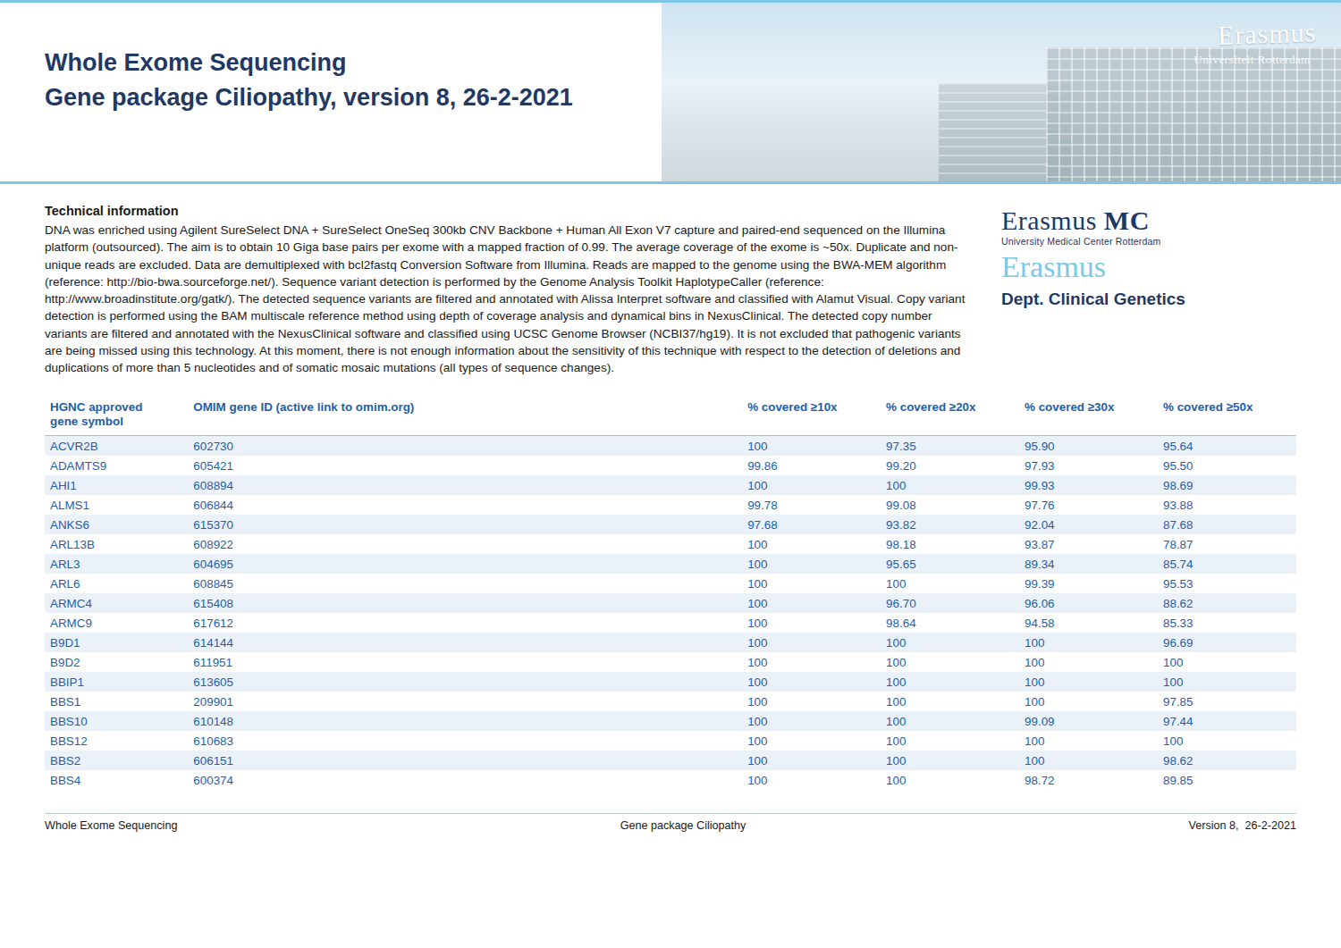Whole Exome Sequencing
Gene package Ciliopathy, version 8, 26-2-2021
Erasmus
Universiteit Rotterdam
Technical information
DNA was enriched using Agilent SureSelect DNA + SureSelect OneSeq 300kb CNV Backbone + Human All Exon V7 capture and paired-end sequenced on the Illumina platform (outsourced). The aim is to obtain 10 Giga base pairs per exome with a mapped fraction of 0.99. The average coverage of the exome is ~50x. Duplicate and non-unique reads are excluded. Data are demultiplexed with bcl2fastq Conversion Software from Illumina. Reads are mapped to the genome using the BWA-MEM algorithm (reference: http://bio-bwa.sourceforge.net/). Sequence variant detection is performed by the Genome Analysis Toolkit HaplotypeCaller (reference: http://www.broadinstitute.org/gatk/). The detected sequence variants are filtered and annotated with Alissa Interpret software and classified with Alamut Visual. Copy variant detection is performed using the BAM multiscale reference method using depth of coverage analysis and dynamical bins in NexusClinical. The detected copy number variants are filtered and annotated with the NexusClinical software and classified using UCSC Genome Browser (NCBI37/hg19). It is not excluded that pathogenic variants are being missed using this technology. At this moment, there is not enough information about the sensitivity of this technique with respect to the detection of deletions and duplications of more than 5 nucleotides and of somatic mosaic mutations (all types of sequence changes).
Erasmus MC
University Medical Center Rotterdam
Erasmus
Dept. Clinical Genetics
| HGNC approved gene symbol | OMIM gene ID (active link to omim.org) | % covered ≥10x | % covered ≥20x | % covered ≥30x | % covered ≥50x |
| --- | --- | --- | --- | --- | --- |
| ACVR2B | 602730 | 100 | 97.35 | 95.90 | 95.64 |
| ADAMTS9 | 605421 | 99.86 | 99.20 | 97.93 | 95.50 |
| AHI1 | 608894 | 100 | 100 | 99.93 | 98.69 |
| ALMS1 | 606844 | 99.78 | 99.08 | 97.76 | 93.88 |
| ANKS6 | 615370 | 97.68 | 93.82 | 92.04 | 87.68 |
| ARL13B | 608922 | 100 | 98.18 | 93.87 | 78.87 |
| ARL3 | 604695 | 100 | 95.65 | 89.34 | 85.74 |
| ARL6 | 608845 | 100 | 100 | 99.39 | 95.53 |
| ARMC4 | 615408 | 100 | 96.70 | 96.06 | 88.62 |
| ARMC9 | 617612 | 100 | 98.64 | 94.58 | 85.33 |
| B9D1 | 614144 | 100 | 100 | 100 | 96.69 |
| B9D2 | 611951 | 100 | 100 | 100 | 100 |
| BBIP1 | 613605 | 100 | 100 | 100 | 100 |
| BBS1 | 209901 | 100 | 100 | 100 | 97.85 |
| BBS10 | 610148 | 100 | 100 | 99.09 | 97.44 |
| BBS12 | 610683 | 100 | 100 | 100 | 100 |
| BBS2 | 606151 | 100 | 100 | 100 | 98.62 |
| BBS4 | 600374 | 100 | 100 | 98.72 | 89.85 |
Whole Exome Sequencing
Gene package Ciliopathy
Version 8, 26-2-2021